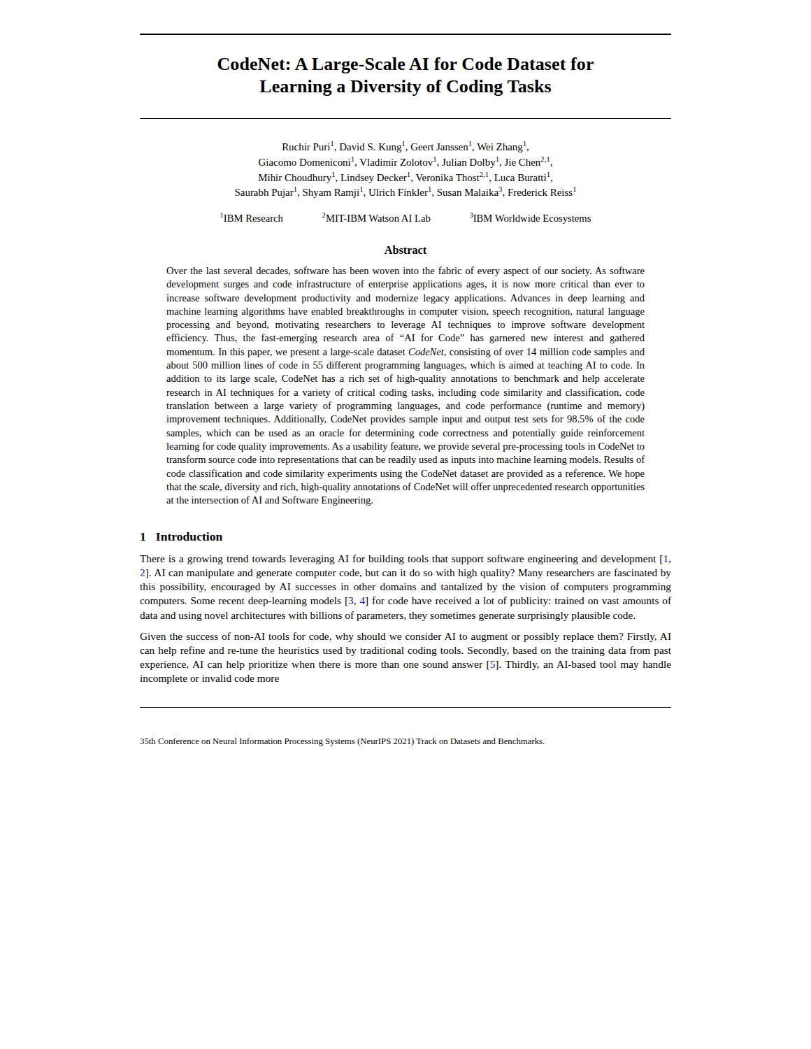CodeNet: A Large-Scale AI for Code Dataset for
Learning a Diversity of Coding Tasks
Ruchir Puri1, David S. Kung1, Geert Janssen1, Wei Zhang1, Giacomo Domeniconi1, Vladimir Zolotov1, Julian Dolby1, Jie Chen2,1, Mihir Choudhury1, Lindsey Decker1, Veronika Thost2,1, Luca Buratti1, Saurabh Pujar1, Shyam Ramji1, Ulrich Finkler1, Susan Malaika3, Frederick Reiss1
1IBM Research 2MIT-IBM Watson AI Lab 3IBM Worldwide Ecosystems
Abstract
Over the last several decades, software has been woven into the fabric of every aspect of our society. As software development surges and code infrastructure of enterprise applications ages, it is now more critical than ever to increase software development productivity and modernize legacy applications. Advances in deep learning and machine learning algorithms have enabled breakthroughs in computer vision, speech recognition, natural language processing and beyond, motivating researchers to leverage AI techniques to improve software development efficiency. Thus, the fast-emerging research area of “AI for Code” has garnered new interest and gathered momentum. In this paper, we present a large-scale dataset CodeNet, consisting of over 14 million code samples and about 500 million lines of code in 55 different programming languages, which is aimed at teaching AI to code. In addition to its large scale, CodeNet has a rich set of high-quality annotations to benchmark and help accelerate research in AI techniques for a variety of critical coding tasks, including code similarity and classification, code translation between a large variety of programming languages, and code performance (runtime and memory) improvement techniques. Additionally, CodeNet provides sample input and output test sets for 98.5% of the code samples, which can be used as an oracle for determining code correctness and potentially guide reinforcement learning for code quality improvements. As a usability feature, we provide several pre-processing tools in CodeNet to transform source code into representations that can be readily used as inputs into machine learning models. Results of code classification and code similarity experiments using the CodeNet dataset are provided as a reference. We hope that the scale, diversity and rich, high-quality annotations of CodeNet will offer unprecedented research opportunities at the intersection of AI and Software Engineering.
1 Introduction
There is a growing trend towards leveraging AI for building tools that support software engineering and development [1, 2]. AI can manipulate and generate computer code, but can it do so with high quality? Many researchers are fascinated by this possibility, encouraged by AI successes in other domains and tantalized by the vision of computers programming computers. Some recent deep-learning models [3, 4] for code have received a lot of publicity: trained on vast amounts of data and using novel architectures with billions of parameters, they sometimes generate surprisingly plausible code.
Given the success of non-AI tools for code, why should we consider AI to augment or possibly replace them? Firstly, AI can help refine and re-tune the heuristics used by traditional coding tools. Secondly, based on the training data from past experience, AI can help prioritize when there is more than one sound answer [5]. Thirdly, an AI-based tool may handle incomplete or invalid code more
35th Conference on Neural Information Processing Systems (NeurIPS 2021) Track on Datasets and Benchmarks.